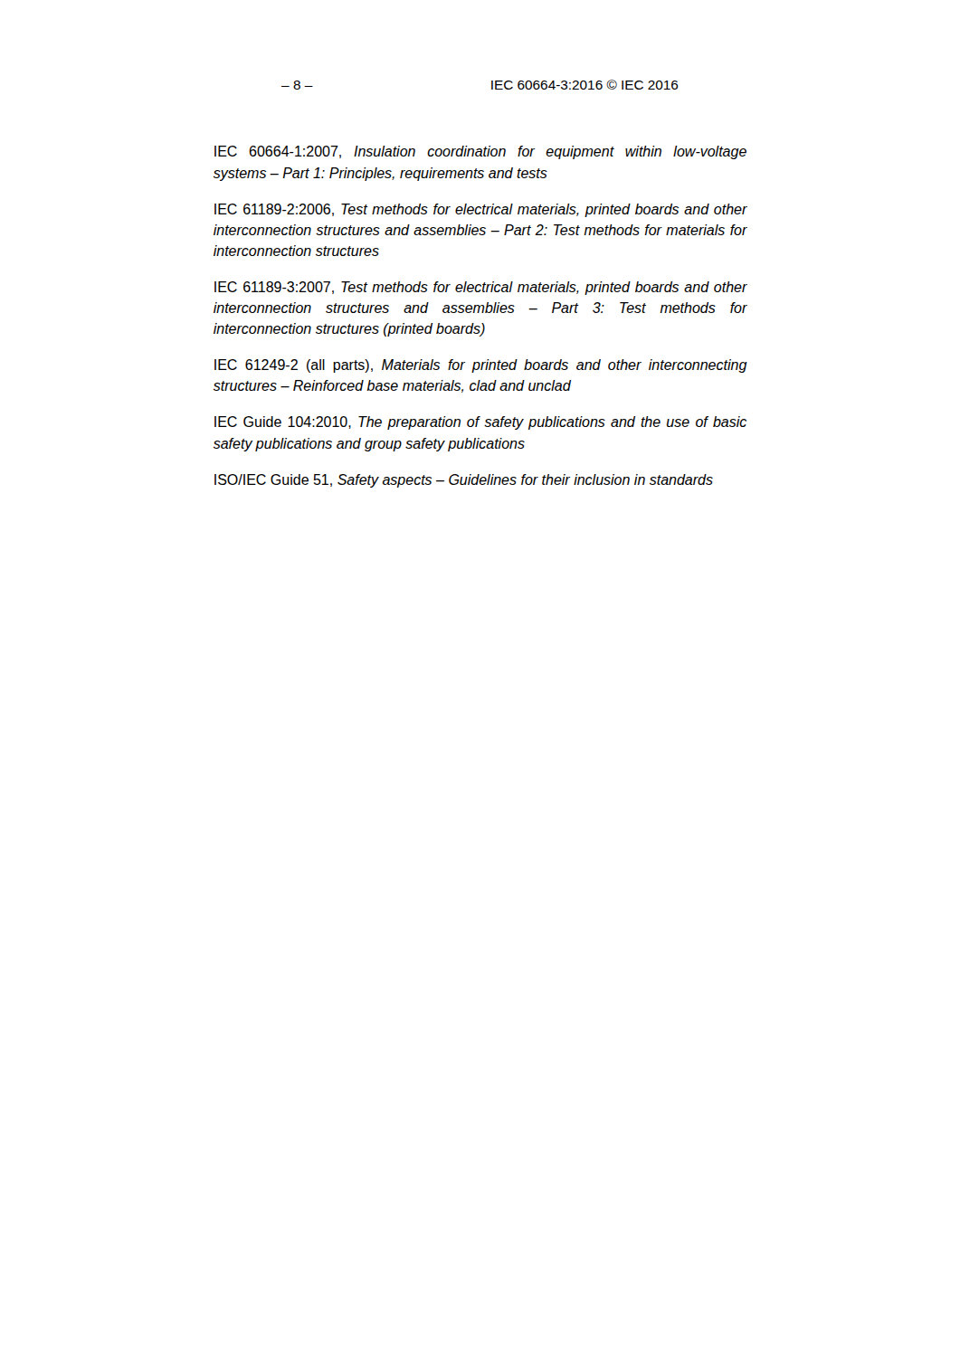– 8 – IEC 60664-3:2016 © IEC 2016
IEC 60664-1:2007, Insulation coordination for equipment within low-voltage systems – Part 1: Principles, requirements and tests
IEC 61189-2:2006, Test methods for electrical materials, printed boards and other interconnection structures and assemblies – Part 2: Test methods for materials for interconnection structures
IEC 61189-3:2007, Test methods for electrical materials, printed boards and other interconnection structures and assemblies – Part 3: Test methods for interconnection structures (printed boards)
IEC 61249-2 (all parts), Materials for printed boards and other interconnecting structures – Reinforced base materials, clad and unclad
IEC Guide 104:2010, The preparation of safety publications and the use of basic safety publications and group safety publications
ISO/IEC Guide 51, Safety aspects – Guidelines for their inclusion in standards